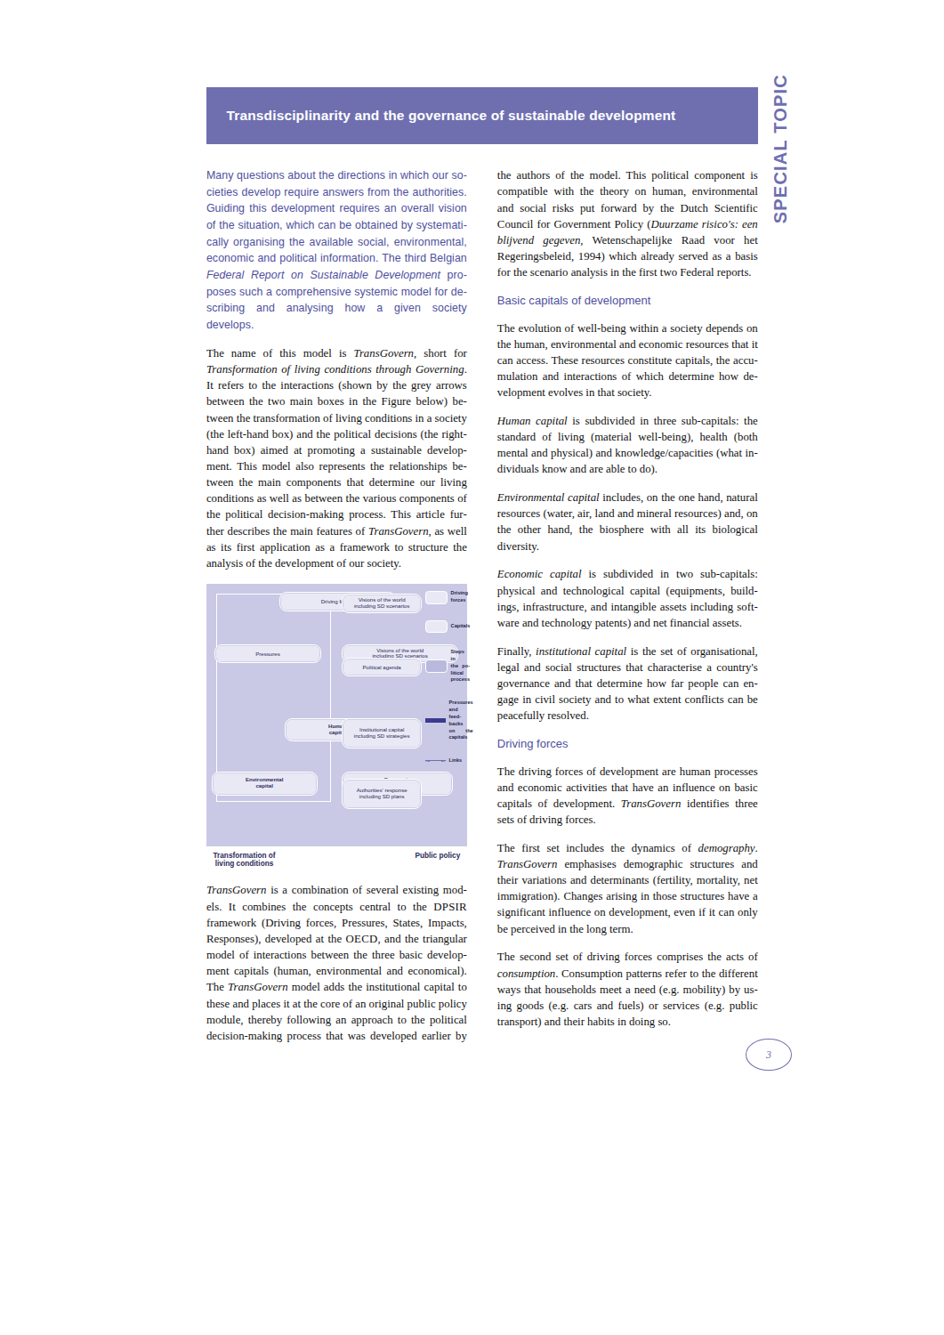SPECIAL TOPIC
Transdisciplinarity and the governance of sustainable development
Many questions about the directions in which our societies develop require answers from the authorities. Guiding this development requires an overall vision of the situation, which can be obtained by systematically organising the available social, environmental, economic and political information. The third Belgian Federal Report on Sustainable Development proposes such a comprehensive systemic model for describing and analysing how a given society develops.
The name of this model is TransGovern, short for Transformation of living conditions through Governing. It refers to the interactions (shown by the grey arrows between the two main boxes in the Figure below) between the transformation of living conditions in a society (the left-hand box) and the political decisions (the right-hand box) aimed at promoting a sustainable development. This model also represents the relationships between the main components that determine our living conditions as well as between the various components of the political decision-making process. This article further describes the main features of TransGovern, as well as its first application as a framework to structure the analysis of the development of our society.
Driving forces
Pressures
Visions of the world
including SD scenarios
Human
capital
Environmental
capital
Economic
capital
Visions of the world
including SD scenarios
Political agenda
Institutional capital
including SD strategies
Authorities' response
including SD plans
Driving forces
Capitals
Steps in
the political process
Pressures and
feedbacks
on the capitals
Links
Transformation of
living conditions Public policy
TransGovern is a combination of several existing models. It combines the concepts central to the DPSIR framework (Driving forces, Pressures, States, Impacts, Responses), developed at the OECD, and the triangular model of interactions between the three basic development capitals (human, environmental and economical). The TransGovern model adds the institutional capital to these and places it at the core of an original public policy module, thereby following an approach to the political decision-making process that was developed earlier by the authors of the model. This political component is compatible with the theory on human, environmental and social risks put forward by the Dutch Scientific Council for Government Policy (Duurzame risico's: een blijvend gegeven, Wetenschapelijke Raad voor het Regeringsbeleid, 1994) which already served as a basis for the scenario analysis in the first two Federal reports.
Basic capitals of development
The evolution of well-being within a society depends on the human, environmental and economic resources that it can access. These resources constitute capitals, the accumulation and interactions of which determine how development evolves in that society.
Human capital is subdivided in three sub-capitals: the standard of living (material well-being), health (both mental and physical) and knowledge/capacities (what individuals know and are able to do).
Environmental capital includes, on the one hand, natural resources (water, air, land and mineral resources) and, on the other hand, the biosphere with all its biological diversity.
Economic capital is subdivided in two sub-capitals: physical and technological capital (equipments, buildings, infrastructure, and intangible assets including software and technology patents) and net financial assets.
Finally, institutional capital is the set of organisational, legal and social structures that characterise a country's governance and that determine how far people can engage in civil society and to what extent conflicts can be peacefully resolved.
Driving forces
The driving forces of development are human processes and economic activities that have an influence on basic capitals of development. TransGovern identifies three sets of driving forces.
The first set includes the dynamics of demography. TransGovern emphasises demographic structures and their variations and determinants (fertility, mortality, net immigration). Changes arising in those structures have a significant influence on development, even if it can only be perceived in the long term.
The second set of driving forces comprises the acts of consumption. Consumption patterns refer to the different ways that households meet a need (e.g. mobility) by using goods (e.g. cars and fuels) or services (e.g. public transport) and their habits in doing so.
3